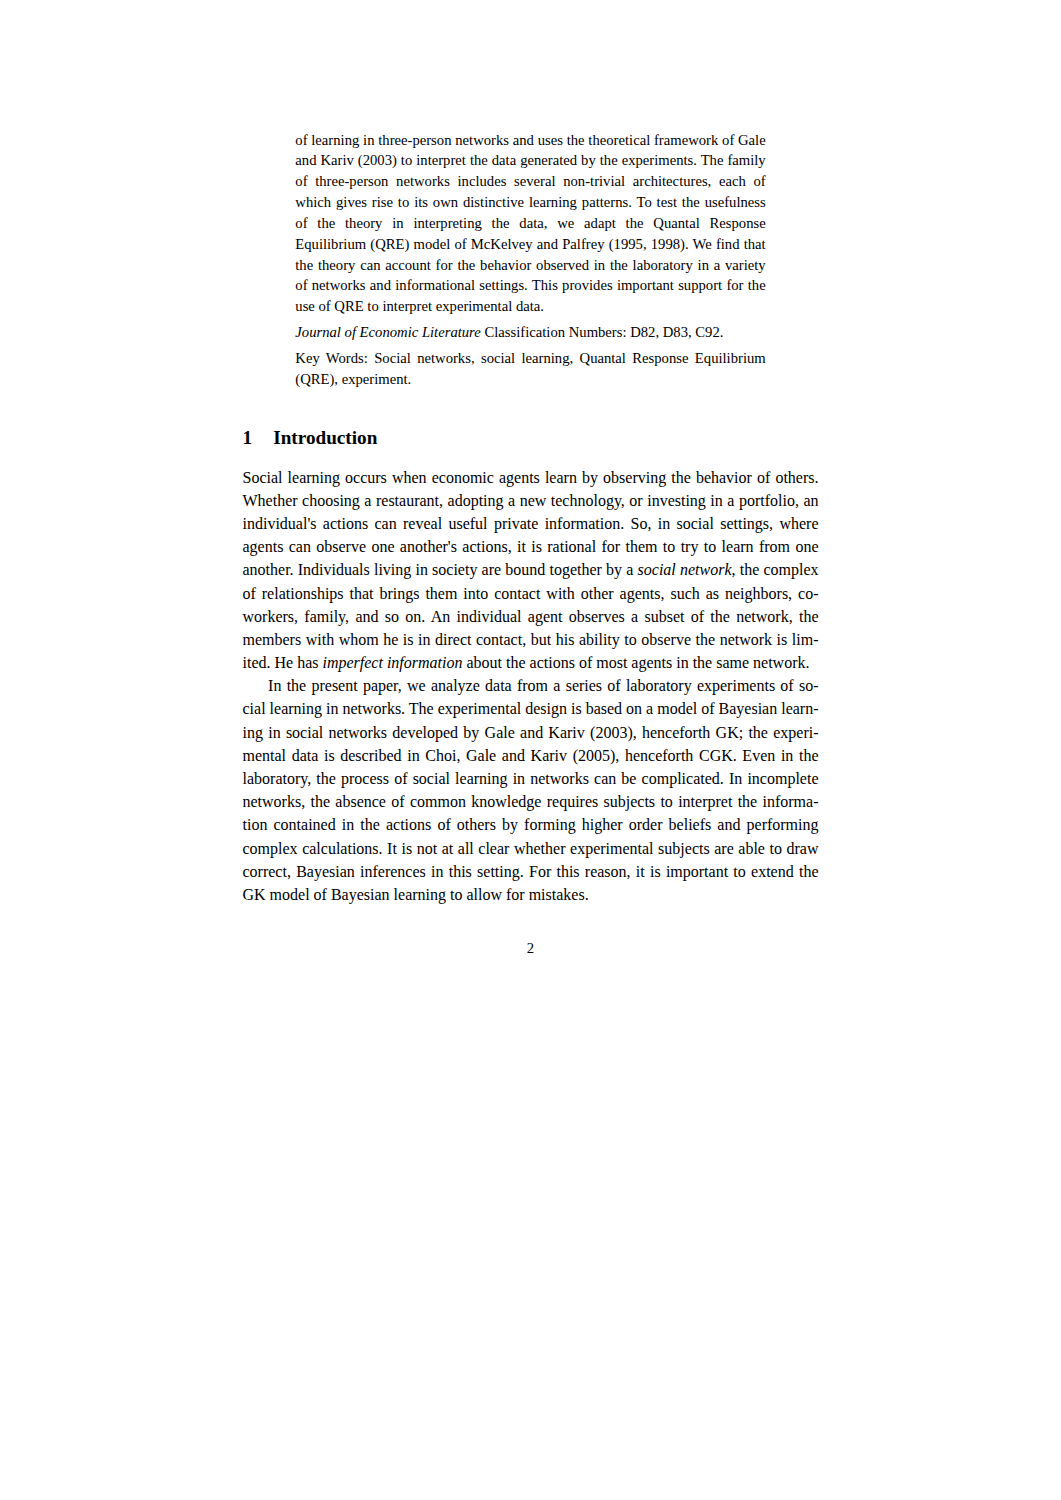of learning in three-person networks and uses the theoretical framework of Gale and Kariv (2003) to interpret the data generated by the experiments. The family of three-person networks includes several non-trivial architectures, each of which gives rise to its own distinctive learning patterns. To test the usefulness of the theory in interpreting the data, we adapt the Quantal Response Equilibrium (QRE) model of McKelvey and Palfrey (1995, 1998). We find that the theory can account for the behavior observed in the laboratory in a variety of networks and informational settings. This provides important support for the use of QRE to interpret experimental data.
Journal of Economic Literature Classification Numbers: D82, D83, C92.
Key Words: Social networks, social learning, Quantal Response Equilibrium (QRE), experiment.
1 Introduction
Social learning occurs when economic agents learn by observing the behavior of others. Whether choosing a restaurant, adopting a new technology, or investing in a portfolio, an individual's actions can reveal useful private information. So, in social settings, where agents can observe one another's actions, it is rational for them to try to learn from one another. Individuals living in society are bound together by a social network, the complex of relationships that brings them into contact with other agents, such as neighbors, co-workers, family, and so on. An individual agent observes a subset of the network, the members with whom he is in direct contact, but his ability to observe the network is limited. He has imperfect information about the actions of most agents in the same network.
In the present paper, we analyze data from a series of laboratory experiments of social learning in networks. The experimental design is based on a model of Bayesian learning in social networks developed by Gale and Kariv (2003), henceforth GK; the experimental data is described in Choi, Gale and Kariv (2005), henceforth CGK. Even in the laboratory, the process of social learning in networks can be complicated. In incomplete networks, the absence of common knowledge requires subjects to interpret the information contained in the actions of others by forming higher order beliefs and performing complex calculations. It is not at all clear whether experimental subjects are able to draw correct, Bayesian inferences in this setting. For this reason, it is important to extend the GK model of Bayesian learning to allow for mistakes.
2